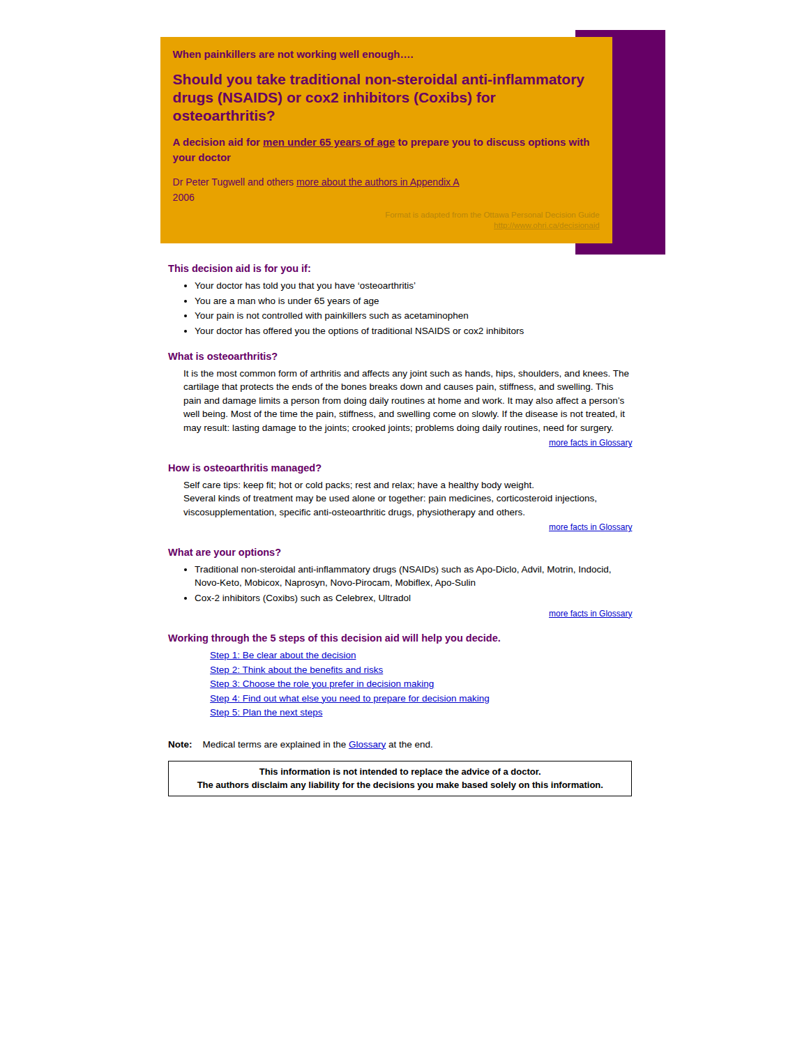When painkillers are not working well enough….
Should you take traditional non-steroidal anti-inflammatory drugs (NSAIDS) or cox2 inhibitors (Coxibs) for osteoarthritis?
A decision aid for men under 65 years of age to prepare you to discuss options with your doctor
Dr Peter Tugwell and others more about the authors in Appendix A
2006
Format is adapted from the Ottawa Personal Decision Guide
http://www.ohri.ca/decisionaid
This decision aid is for you if:
Your doctor has told you that you have ‘osteoarthritis’
You are a man who is under 65 years of age
Your pain is not controlled with painkillers such as acetaminophen
Your doctor has offered you the options of traditional NSAIDS or cox2 inhibitors
What is osteoarthritis?
It is the most common form of arthritis and affects any joint such as hands, hips, shoulders, and knees. The cartilage that protects the ends of the bones breaks down and causes pain, stiffness, and swelling. This pain and damage limits a person from doing daily routines at home and work. It may also affect a person’s well being. Most of the time the pain, stiffness, and swelling come on slowly. If the disease is not treated, it may result: lasting damage to the joints; crooked joints; problems doing daily routines, need for surgery.
more facts in Glossary
How is osteoarthritis managed?
Self care tips: keep fit; hot or cold packs; rest and relax; have a healthy body weight.
Several kinds of treatment may be used alone or together: pain medicines, corticosteroid injections, viscosupplementation, specific anti-osteoarthritic drugs, physiotherapy and others.
more facts in Glossary
What are your options?
Traditional non-steroidal anti-inflammatory drugs (NSAIDs) such as Apo-Diclo, Advil, Motrin, Indocid, Novo-Keto, Mobicox, Naprosyn, Novo-Pirocam, Mobiflex, Apo-Sulin
Cox-2 inhibitors (Coxibs) such as Celebrex, Ultradol
more facts in Glossary
Working through the 5 steps of this decision aid will help you decide.
Step 1: Be clear about the decision Step 2: Think about the benefits and risks Step 3: Choose the role you prefer in decision making Step 4: Find out what else you need to prepare for decision making Step 5: Plan the next steps
Note: Medical terms are explained in the Glossary at the end.
This information is not intended to replace the advice of a doctor.
The authors disclaim any liability for the decisions you make based solely on this information.